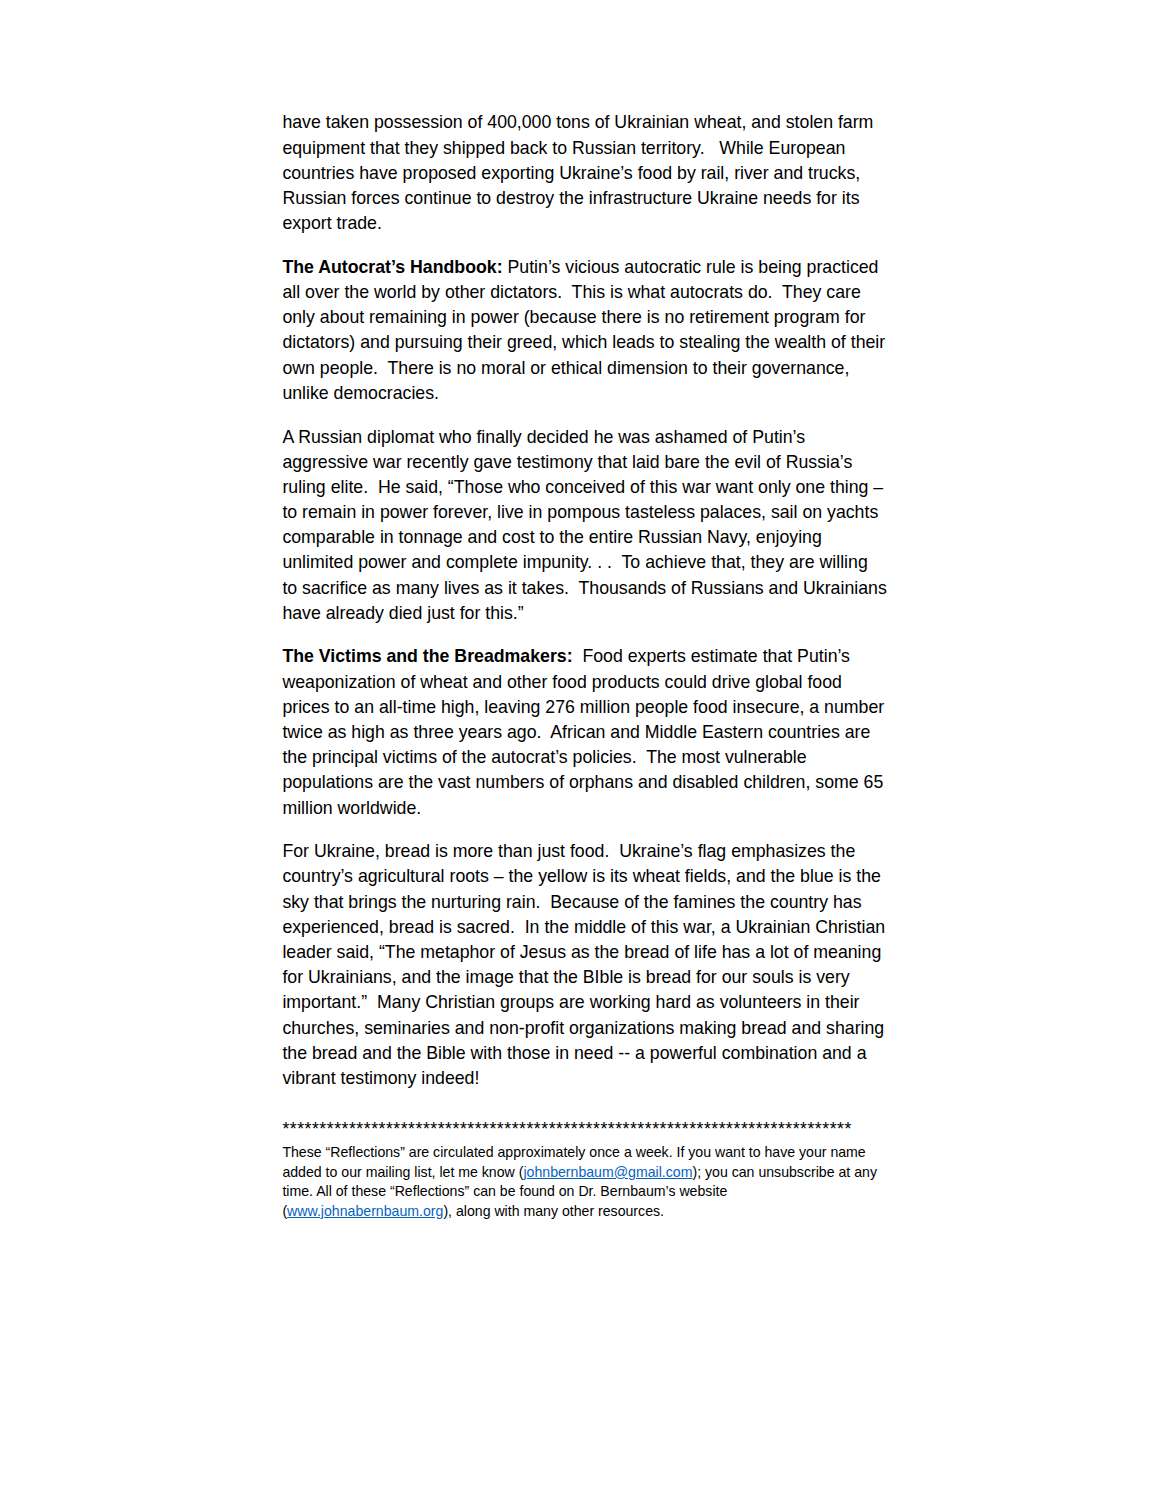have taken possession of 400,000 tons of Ukrainian wheat, and stolen farm equipment that they shipped back to Russian territory. While European countries have proposed exporting Ukraine’s food by rail, river and trucks, Russian forces continue to destroy the infrastructure Ukraine needs for its export trade.
The Autocrat’s Handbook: Putin’s vicious autocratic rule is being practiced all over the world by other dictators. This is what autocrats do. They care only about remaining in power (because there is no retirement program for dictators) and pursuing their greed, which leads to stealing the wealth of their own people. There is no moral or ethical dimension to their governance, unlike democracies.
A Russian diplomat who finally decided he was ashamed of Putin’s aggressive war recently gave testimony that laid bare the evil of Russia’s ruling elite. He said, “Those who conceived of this war want only one thing – to remain in power forever, live in pompous tasteless palaces, sail on yachts comparable in tonnage and cost to the entire Russian Navy, enjoying unlimited power and complete impunity. . . To achieve that, they are willing to sacrifice as many lives as it takes. Thousands of Russians and Ukrainians have already died just for this.”
The Victims and the Breadmakers: Food experts estimate that Putin’s weaponization of wheat and other food products could drive global food prices to an all-time high, leaving 276 million people food insecure, a number twice as high as three years ago. African and Middle Eastern countries are the principal victims of the autocrat’s policies. The most vulnerable populations are the vast numbers of orphans and disabled children, some 65 million worldwide.
For Ukraine, bread is more than just food. Ukraine’s flag emphasizes the country’s agricultural roots – the yellow is its wheat fields, and the blue is the sky that brings the nurturing rain. Because of the famines the country has experienced, bread is sacred. In the middle of this war, a Ukrainian Christian leader said, “The metaphor of Jesus as the bread of life has a lot of meaning for Ukrainians, and the image that the BIble is bread for our souls is very important.” Many Christian groups are working hard as volunteers in their churches, seminaries and non-profit organizations making bread and sharing the bread and the Bible with those in need -- a powerful combination and a vibrant testimony indeed!
*****************************************************************************
These “Reflections” are circulated approximately once a week. If you want to have your name added to our mailing list, let me know (johnbernbaum@gmail.com); you can unsubscribe at any time. All of these “Reflections” can be found on Dr. Bernbaum’s website (www.johnabernbaum.org), along with many other resources.